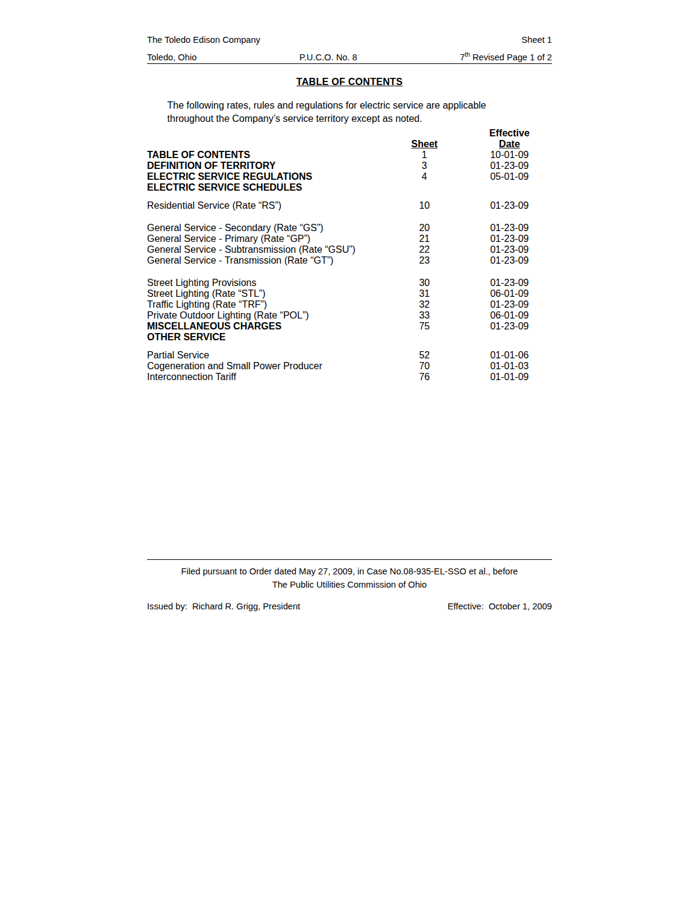The Toledo Edison Company
Sheet 1
Toledo, Ohio
P.U.C.O. No. 8
7th Revised Page 1 of 2
TABLE OF CONTENTS
The following rates, rules and regulations for electric service are applicable throughout the Company’s service territory except as noted.
| | | Effective |
| | Sheet | Date |
| TABLE OF CONTENTS | 1 | 10-01-09 |
| DEFINITION OF TERRITORY | 3 | 01-23-09 |
| ELECTRIC SERVICE REGULATIONS | 4 | 05-01-09 |
| ELECTRIC SERVICE SCHEDULES | | |
| Residential Service (Rate “RS”) | 10 | 01-23-09 |
| General Service - Secondary (Rate “GS”) | 20 | 01-23-09 |
| General Service - Primary (Rate “GP”) | 21 | 01-23-09 |
| General Service - Subtransmission (Rate “GSU”) | 22 | 01-23-09 |
| General Service - Transmission (Rate “GT”) | 23 | 01-23-09 |
| Street Lighting Provisions | 30 | 01-23-09 |
| Street Lighting (Rate “STL”) | 31 | 06-01-09 |
| Traffic Lighting (Rate “TRF”) | 32 | 01-23-09 |
| Private Outdoor Lighting (Rate “POL”) | 33 | 06-01-09 |
| MISCELLANEOUS CHARGES | 75 | 01-23-09 |
| OTHER SERVICE | | |
| Partial Service | 52 | 01-01-06 |
| Cogeneration and Small Power Producer | 70 | 01-01-03 |
| Interconnection Tariff | 76 | 01-01-09 |
Filed pursuant to Order dated May 27, 2009, in Case No.08-935-EL-SSO et al., before
The Public Utilities Commission of Ohio
Issued by: Richard R. Grigg, President
Effective: October 1, 2009